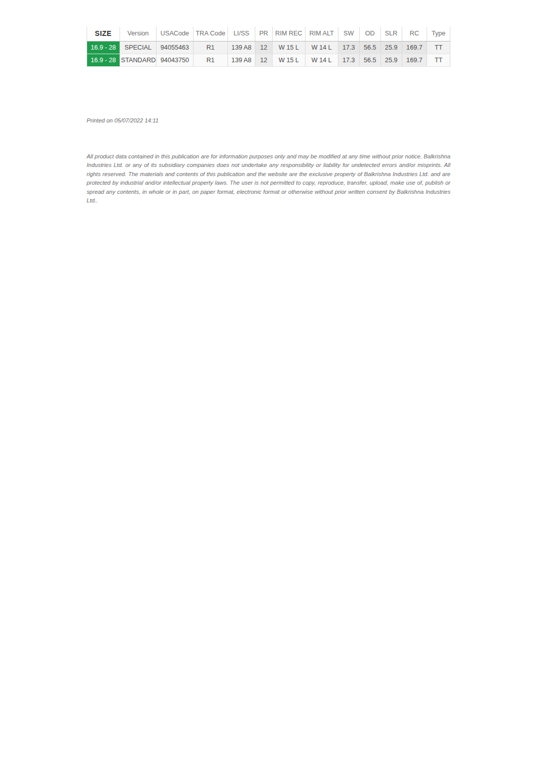| SIZE | Version | USACode | TRA Code | LI/SS | PR | RIM REC | RIM ALT | SW | OD | SLR | RC | Type |
| --- | --- | --- | --- | --- | --- | --- | --- | --- | --- | --- | --- | --- |
| 16.9 - 28 | SPECIAL | 94055463 | R1 | 139 A8 | 12 | W 15 L | W 14 L | 17.3 | 56.5 | 25.9 | 169.7 | TT |
| 16.9 - 28 | STANDARD | 94043750 | R1 | 139 A8 | 12 | W 15 L | W 14 L | 17.3 | 56.5 | 25.9 | 169.7 | TT |
Printed on 05/07/2022 14:11
All product data contained in this publication are for information purposes only and may be modified at any time without prior notice. Balkrishna Industries Ltd. or any of its subsidiary companies does not undertake any responsibility or liability for undetected errors and/or misprints. All rights reserved. The materials and contents of this publication and the website are the exclusive property of Balkrishna Industries Ltd. and are protected by industrial and/or intellectual property laws. The user is not permitted to copy, reproduce, transfer, upload, make use of, publish or spread any contents, in whole or in part, on paper format, electronic format or otherwise without prior written consent by Balkrishna Industries Ltd..